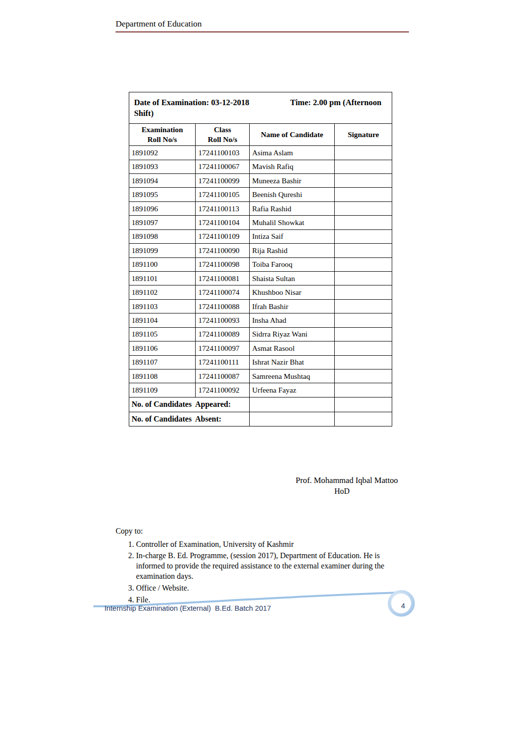Department of Education
| Date of Examination: 03-12-2018 Time: 2.00 pm (Afternoon Shift) |
| Examination Roll No/s | Class Roll No/s | Name of Candidate | Signature |
| 1891092 | 17241100103 | Asima Aslam | |
| 1891093 | 17241100067 | Mavish Rafiq | |
| 1891094 | 17241100099 | Muneeza Bashir | |
| 1891095 | 17241100105 | Beenish Qureshi | |
| 1891096 | 17241100113 | Rafia Rashid | |
| 1891097 | 17241100104 | Muhalil Showkat | |
| 1891098 | 17241100109 | Intiza Saif | |
| 1891099 | 17241100090 | Rija Rashid | |
| 1891100 | 17241100098 | Toiba Farooq | |
| 1891101 | 17241100081 | Shaista Sultan | |
| 1891102 | 17241100074 | Khushboo Nisar | |
| 1891103 | 17241100088 | Ifrah Bashir | |
| 1891104 | 17241100093 | Insha Ahad | |
| 1891105 | 17241100089 | Sidrra Riyaz Wani | |
| 1891106 | 17241100097 | Asmat Rasool | |
| 1891107 | 17241100111 | Ishrat Nazir Bhat | |
| 1891108 | 17241100087 | Samreena Mushtaq | |
| 1891109 | 17241100092 | Urfeena Fayaz | |
| No. of Candidates Appeared: | | |
| No. of Candidates Absent: | | |
Prof. Mohammad Iqbal Mattoo
HoD
Copy to:
Controller of Examination, University of Kashmir
In-charge B. Ed. Programme, (session 2017), Department of Education. He is informed to provide the required assistance to the external examiner during the examination days.
Office / Website.
File.
Internship Examination (External) B.Ed. Batch 2017
4